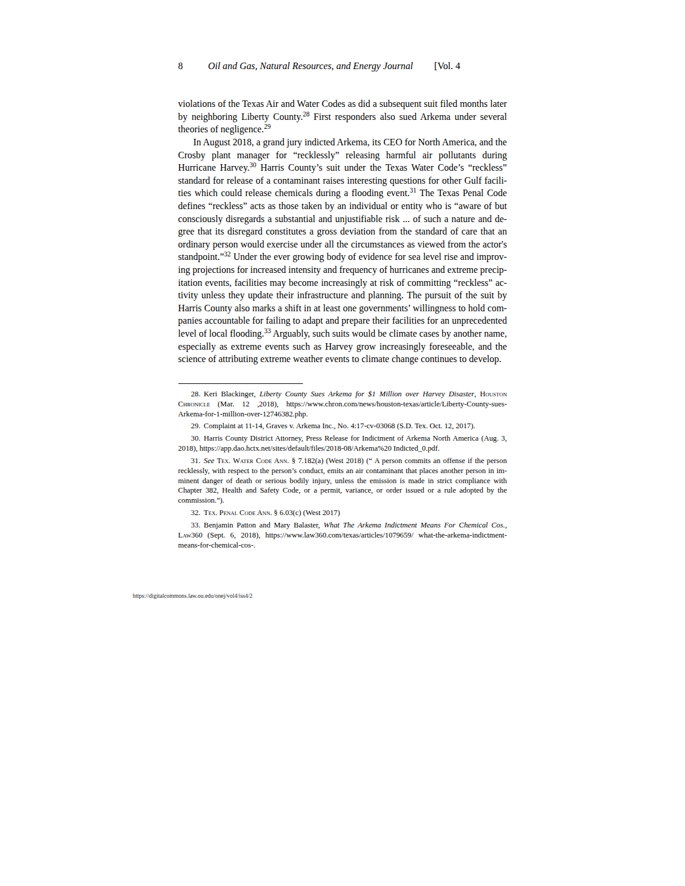8 Oil and Gas, Natural Resources, and Energy Journal [Vol. 4
violations of the Texas Air and Water Codes as did a subsequent suit filed months later by neighboring Liberty County.28 First responders also sued Arkema under several theories of negligence.29
In August 2018, a grand jury indicted Arkema, its CEO for North America, and the Crosby plant manager for “recklessly” releasing harmful air pollutants during Hurricane Harvey.30 Harris County’s suit under the Texas Water Code’s “reckless” standard for release of a contaminant raises interesting questions for other Gulf facilities which could release chemicals during a flooding event.31 The Texas Penal Code defines “reckless” acts as those taken by an individual or entity who is “aware of but consciously disregards a substantial and unjustifiable risk ... of such a nature and degree that its disregard constitutes a gross deviation from the standard of care that an ordinary person would exercise under all the circumstances as viewed from the actor's standpoint.”32 Under the ever growing body of evidence for sea level rise and improving projections for increased intensity and frequency of hurricanes and extreme precipitation events, facilities may become increasingly at risk of committing “reckless” activity unless they update their infrastructure and planning. The pursuit of the suit by Harris County also marks a shift in at least one governments’ willingness to hold companies accountable for failing to adapt and prepare their facilities for an unprecedented level of local flooding.33 Arguably, such suits would be climate cases by another name, especially as extreme events such as Harvey grow increasingly foreseeable, and the science of attributing extreme weather events to climate change continues to develop.
28. Keri Blackinger, Liberty County Sues Arkema for $1 Million over Harvey Disaster, Houston Chronicle (Mar. 12 ,2018), https://www.chron.com/news/houston-texas/article/Liberty-County-sues-Arkema-for-1-million-over-12746382.php.
29. Complaint at 11-14, Graves v. Arkema Inc., No. 4:17-cv-03068 (S.D. Tex. Oct. 12, 2017).
30. Harris County District Attorney, Press Release for Indictment of Arkema North America (Aug. 3, 2018), https://app.dao.hctx.net/sites/default/files/2018-08/Arkema%20 Indicted_0.pdf.
31. See Tex. Water Code Ann. § 7.182(a) (West 2018) (“ A person commits an offense if the person recklessly, with respect to the person’s conduct, emits an air contaminant that places another person in imminent danger of death or serious bodily injury, unless the emission is made in strict compliance with Chapter 382, Health and Safety Code, or a permit, variance, or order issued or a rule adopted by the commission.”).
32. Tex. Penal Code Ann. § 6.03(c) (West 2017)
33. Benjamin Patton and Mary Balaster, What The Arkema Indictment Means For Chemical Cos., Law360 (Sept. 6, 2018), https://www.law360.com/texas/articles/1079659/ what-the-arkema-indictment-means-for-chemical-cos-.
https://digitalcommons.law.ou.edu/onej/vol4/iss4/2